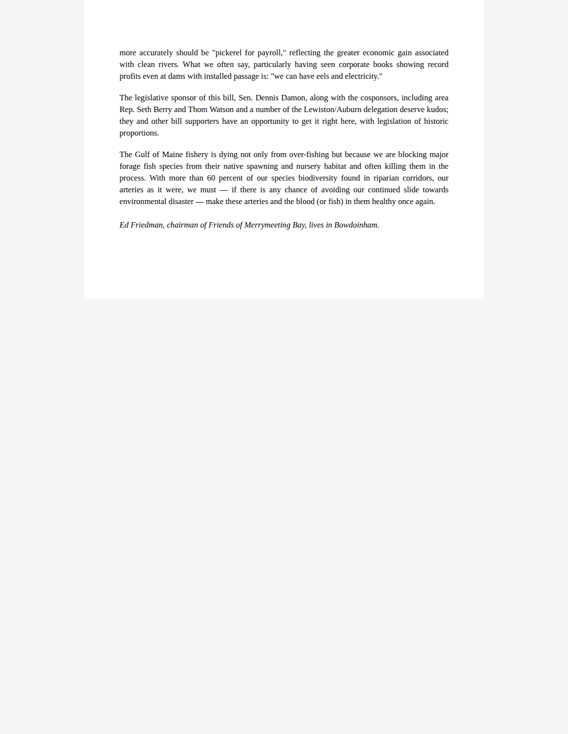more accurately should be "pickerel for payroll," reflecting the greater economic gain associated with clean rivers. What we often say, particularly having seen corporate books showing record profits even at dams with installed passage is: "we can have eels and electricity."
The legislative sponsor of this bill, Sen. Dennis Damon, along with the cosponsors, including area Rep. Seth Berry and Thom Watson and a number of the Lewiston/Auburn delegation deserve kudos; they and other bill supporters have an opportunity to get it right here, with legislation of historic proportions.
The Gulf of Maine fishery is dying not only from over-fishing but because we are blocking major forage fish species from their native spawning and nursery habitat and often killing them in the process. With more than 60 percent of our species biodiversity found in riparian corridors, our arteries as it were, we must — if there is any chance of avoiding our continued slide towards environmental disaster — make these arteries and the blood (or fish) in them healthy once again.
Ed Friedman, chairman of Friends of Merrymeeting Bay, lives in Bowdoinham.